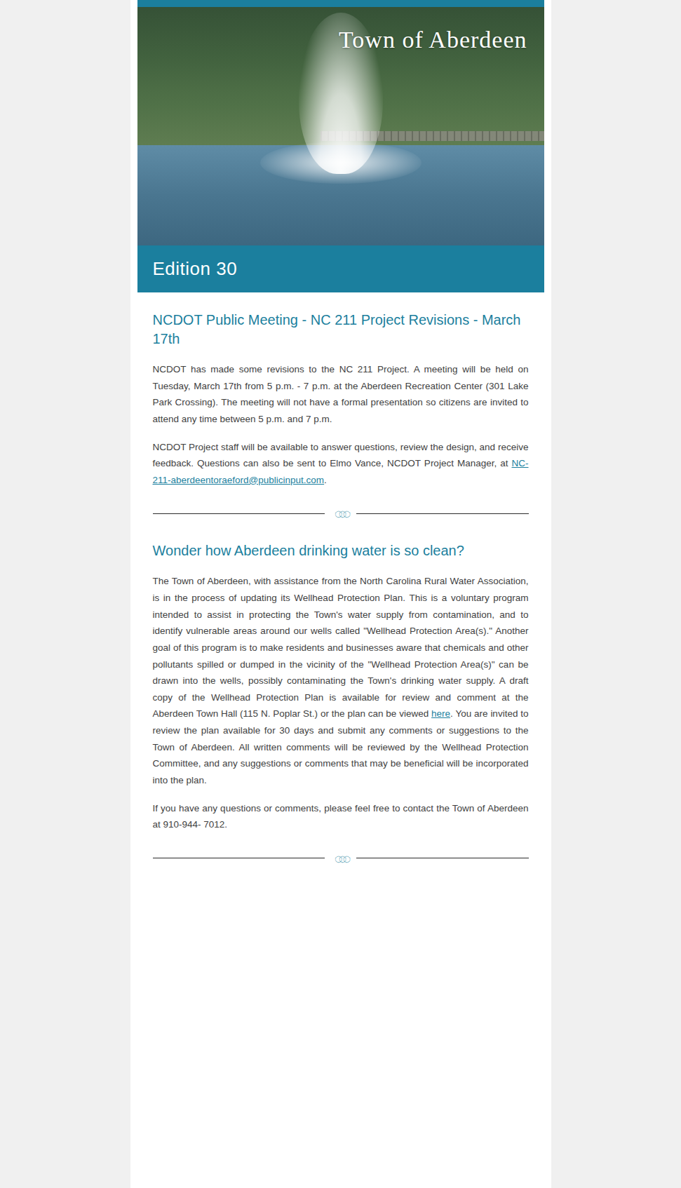Town of Aberdeen
Edition 30
NCDOT Public Meeting - NC 211 Project Revisions - March 17th
NCDOT has made some revisions to the NC 211 Project. A meeting will be held on Tuesday, March 17th from 5 p.m. - 7 p.m. at the Aberdeen Recreation Center (301 Lake Park Crossing). The meeting will not have a formal presentation so citizens are invited to attend any time between 5 p.m. and 7 p.m.
NCDOT Project staff will be available to answer questions, review the design, and receive feedback. Questions can also be sent to Elmo Vance, NCDOT Project Manager, at NC-211-aberdeentoraeford@publicinput.com.
◌◌◌
Wonder how Aberdeen drinking water is so clean?
The Town of Aberdeen, with assistance from the North Carolina Rural Water Association, is in the process of updating its Wellhead Protection Plan. This is a voluntary program intended to assist in protecting the Town's water supply from contamination, and to identify vulnerable areas around our wells called "Wellhead Protection Area(s)." Another goal of this program is to make residents and businesses aware that chemicals and other pollutants spilled or dumped in the vicinity of the "Wellhead Protection Area(s)" can be drawn into the wells, possibly contaminating the Town's drinking water supply. A draft copy of the Wellhead Protection Plan is available for review and comment at the Aberdeen Town Hall (115 N. Poplar St.) or the plan can be viewed here. You are invited to review the plan available for 30 days and submit any comments or suggestions to the Town of Aberdeen. All written comments will be reviewed by the Wellhead Protection Committee, and any suggestions or comments that may be beneficial will be incorporated into the plan.
If you have any questions or comments, please feel free to contact the Town of Aberdeen at 910-944- 7012.
◌◌◌